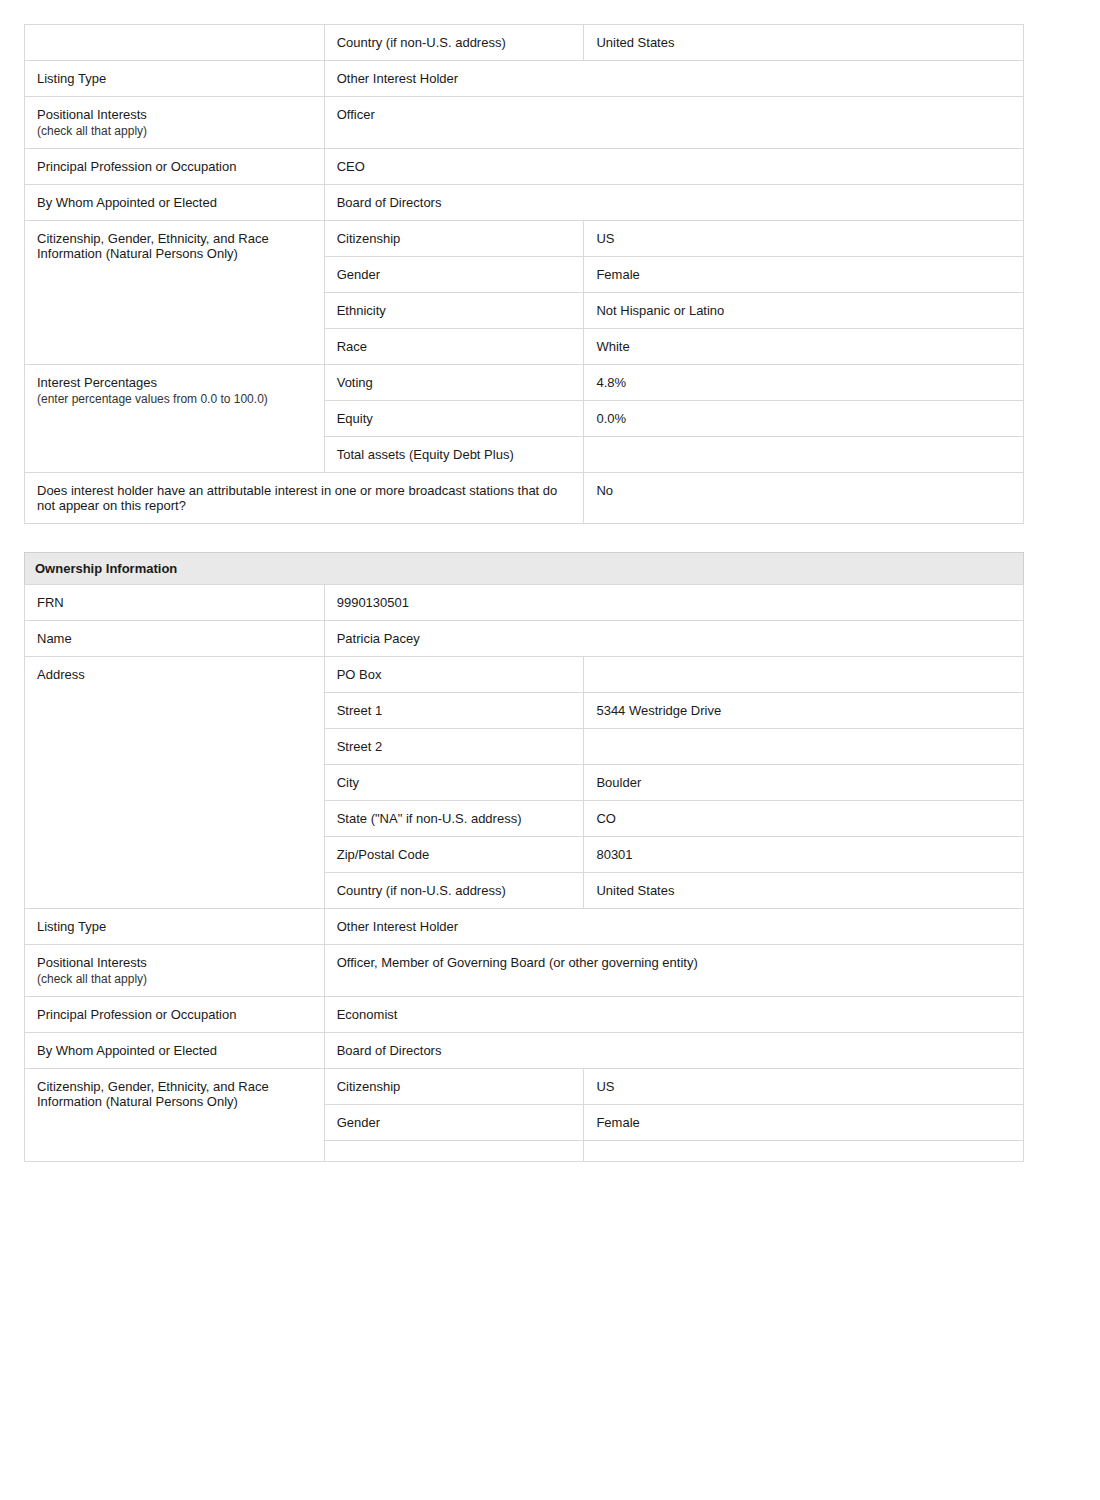| | Country (if non-U.S. address) | United States |
| Listing Type | Other Interest Holder |
| Positional Interests (check all that apply) | Officer |
| Principal Profession or Occupation | CEO |
| By Whom Appointed or Elected | Board of Directors |
| Citizenship, Gender, Ethnicity, and Race Information (Natural Persons Only) | Citizenship | US |
| Gender | Female |
| Ethnicity | Not Hispanic or Latino |
| Race | White |
| Interest Percentages (enter percentage values from 0.0 to 100.0) | Voting | 4.8% |
| Equity | 0.0% |
| Total assets (Equity Debt Plus) | |
| Does interest holder have an attributable interest in one or more broadcast stations that do not appear on this report? | No |
Ownership Information
| FRN | 9990130501 |
| Name | Patricia Pacey |
| Address | PO Box | |
| Street 1 | 5344 Westridge Drive |
| Street 2 | |
| City | Boulder |
| State ("NA" if non-U.S. address) | CO |
| Zip/Postal Code | 80301 |
| Country (if non-U.S. address) | United States |
| Listing Type | Other Interest Holder |
| Positional Interests (check all that apply) | Officer, Member of Governing Board (or other governing entity) |
| Principal Profession or Occupation | Economist |
| By Whom Appointed or Elected | Board of Directors |
| Citizenship, Gender, Ethnicity, and Race Information (Natural Persons Only) | Citizenship | US |
| Gender | Female |